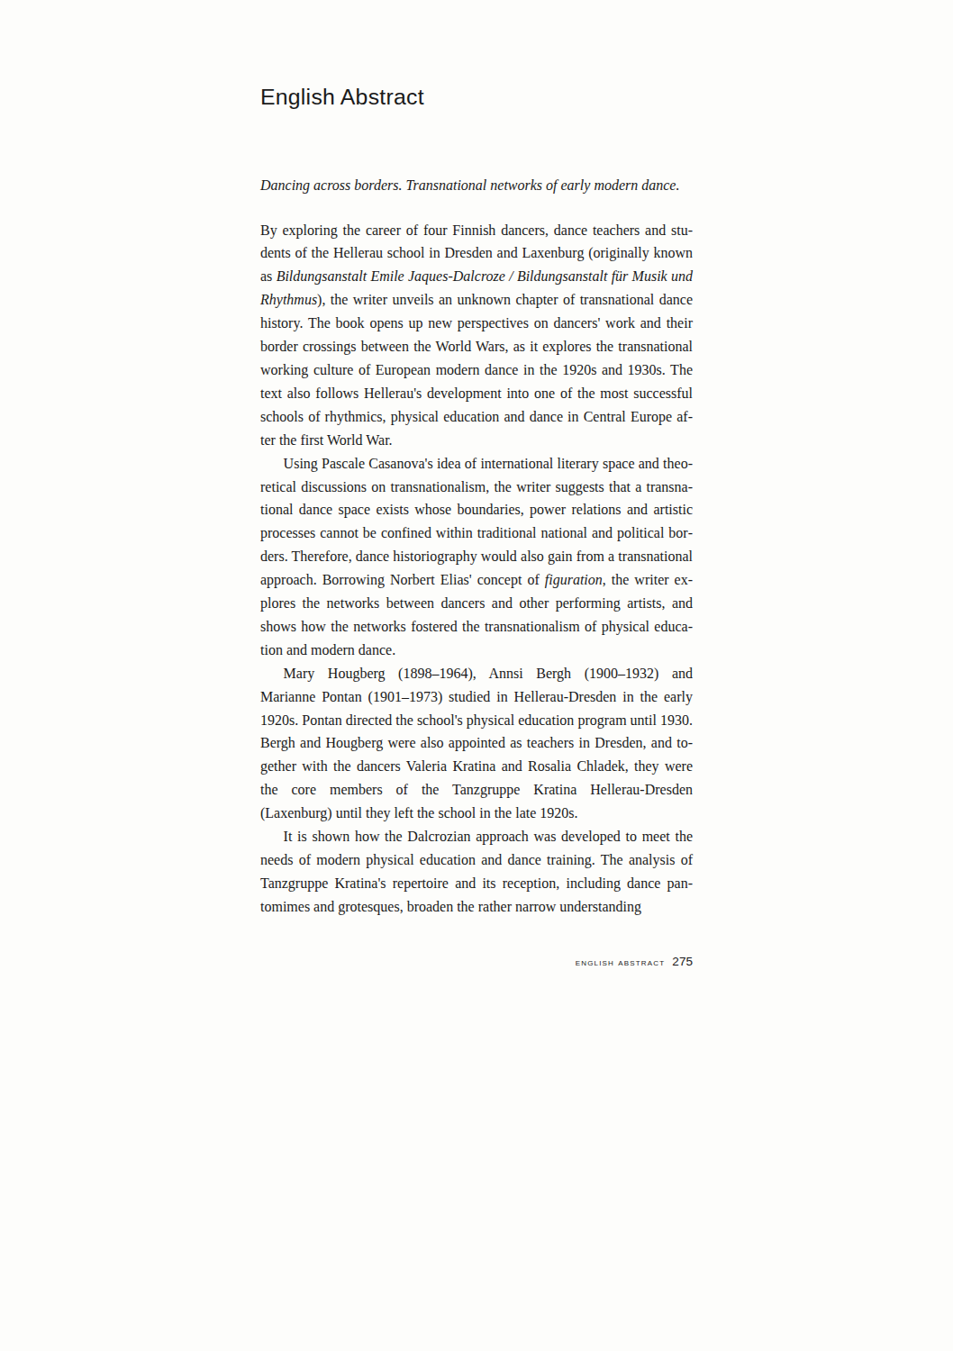English Abstract
Dancing across borders. Transnational networks of early modern dance.
By exploring the career of four Finnish dancers, dance teachers and students of the Hellerau school in Dresden and Laxenburg (originally known as Bildungsanstalt Emile Jaques-Dalcroze / Bildungsanstalt für Musik und Rhythmus), the writer unveils an unknown chapter of transnational dance history. The book opens up new perspectives on dancers' work and their border crossings between the World Wars, as it explores the transnational working culture of European modern dance in the 1920s and 1930s. The text also follows Hellerau's development into one of the most successful schools of rhythmics, physical education and dance in Central Europe after the first World War.
Using Pascale Casanova's idea of international literary space and theoretical discussions on transnationalism, the writer suggests that a transnational dance space exists whose boundaries, power relations and artistic processes cannot be confined within traditional national and political borders. Therefore, dance historiography would also gain from a transnational approach. Borrowing Norbert Elias' concept of figuration, the writer explores the networks between dancers and other performing artists, and shows how the networks fostered the transnationalism of physical education and modern dance.
Mary Hougberg (1898–1964), Annsi Bergh (1900–1932) and Marianne Pontan (1901–1973) studied in Hellerau-Dresden in the early 1920s. Pontan directed the school's physical education program until 1930. Bergh and Hougberg were also appointed as teachers in Dresden, and together with the dancers Valeria Kratina and Rosalia Chladek, they were the core members of the Tanzgruppe Kratina Hellerau-Dresden (Laxenburg) until they left the school in the late 1920s.
It is shown how the Dalcrozian approach was developed to meet the needs of modern physical education and dance training. The analysis of Tanzgruppe Kratina's repertoire and its reception, including dance pantomimes and grotesques, broaden the rather narrow understanding
English Abstract 275